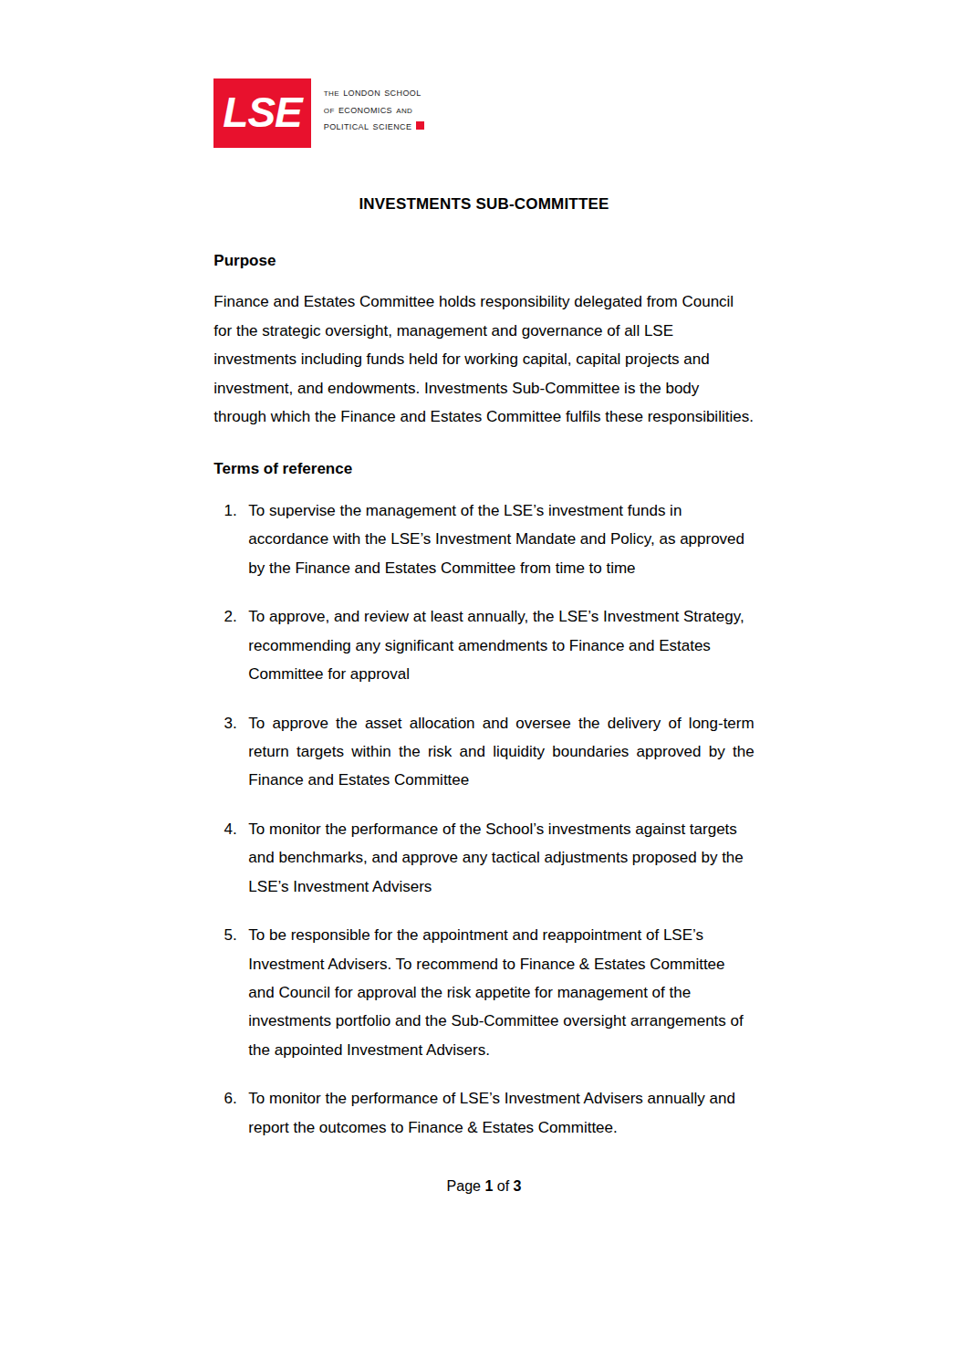LSE
the LONDON SCHOOL
of ECONOMICS and
POLITICAL SCIENCE
INVESTMENTS SUB-COMMITTEE
Purpose
Finance and Estates Committee holds responsibility delegated from Council for the strategic oversight, management and governance of all LSE investments including funds held for working capital, capital projects and investment, and endowments. Investments Sub-Committee is the body through which the Finance and Estates Committee fulfils these responsibilities.
Terms of reference
To supervise the management of the LSE’s investment funds in accordance with the LSE’s Investment Mandate and Policy, as approved by the Finance and Estates Committee from time to time
To approve, and review at least annually, the LSE’s Investment Strategy, recommending any significant amendments to Finance and Estates Committee for approval
To approve the asset allocation and oversee the delivery of long-term return targets within the risk and liquidity boundaries approved by the Finance and Estates Committee
To monitor the performance of the School’s investments against targets and benchmarks, and approve any tactical adjustments proposed by the LSE’s Investment Advisers
To be responsible for the appointment and reappointment of LSE’s Investment Advisers. To recommend to Finance & Estates Committee and Council for approval the risk appetite for management of the investments portfolio and the Sub-Committee oversight arrangements of the appointed Investment Advisers.
To monitor the performance of LSE’s Investment Advisers annually and report the outcomes to Finance & Estates Committee.
Page 1 of 3